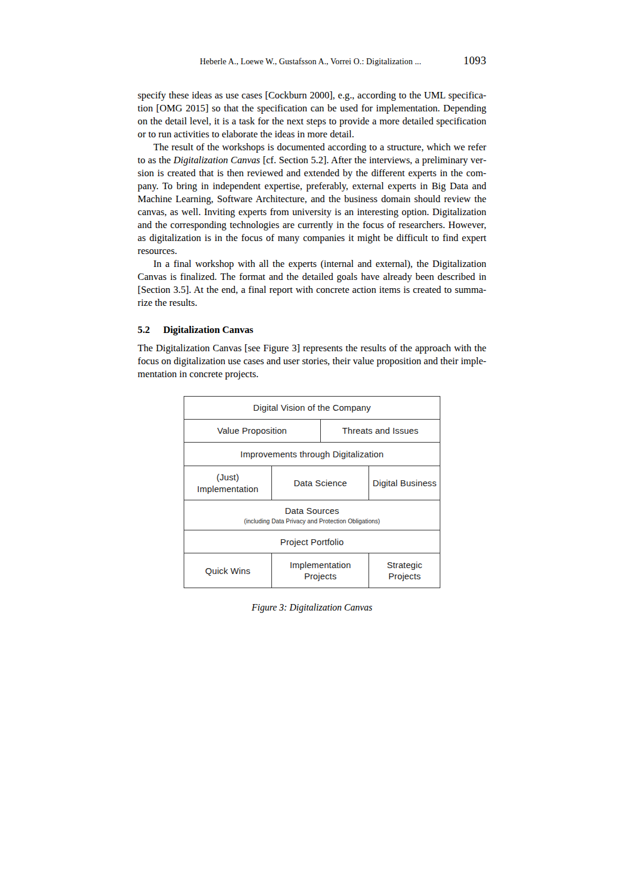Heberle A., Loewe W., Gustafsson A., Vorrei O.: Digitalization ... 1093
specify these ideas as use cases [Cockburn 2000], e.g., according to the UML specification [OMG 2015] so that the specification can be used for implementation. Depending on the detail level, it is a task for the next steps to provide a more detailed specification or to run activities to elaborate the ideas in more detail.
The result of the workshops is documented according to a structure, which we refer to as the Digitalization Canvas [cf. Section 5.2]. After the interviews, a preliminary version is created that is then reviewed and extended by the different experts in the company. To bring in independent expertise, preferably, external experts in Big Data and Machine Learning, Software Architecture, and the business domain should review the canvas, as well. Inviting experts from university is an interesting option. Digitalization and the corresponding technologies are currently in the focus of researchers. However, as digitalization is in the focus of many companies it might be difficult to find expert resources.
In a final workshop with all the experts (internal and external), the Digitalization Canvas is finalized. The format and the detailed goals have already been described in [Section 3.5]. At the end, a final report with concrete action items is created to summarize the results.
5.2 Digitalization Canvas
The Digitalization Canvas [see Figure 3] represents the results of the approach with the focus on digitalization use cases and user stories, their value proposition and their implementation in concrete projects.
| Digital Vision of the Company |
| Value Proposition | Threats and Issues |
| Improvements through Digitalization |
| (Just) Implementation | Data Science | Digital Business |
| Data Sources (including Data Privacy and Protection Obligations) |
| Project Portfolio |
| Quick Wins | Implementation Projects | Strategic Projects |
Figure 3: Digitalization Canvas